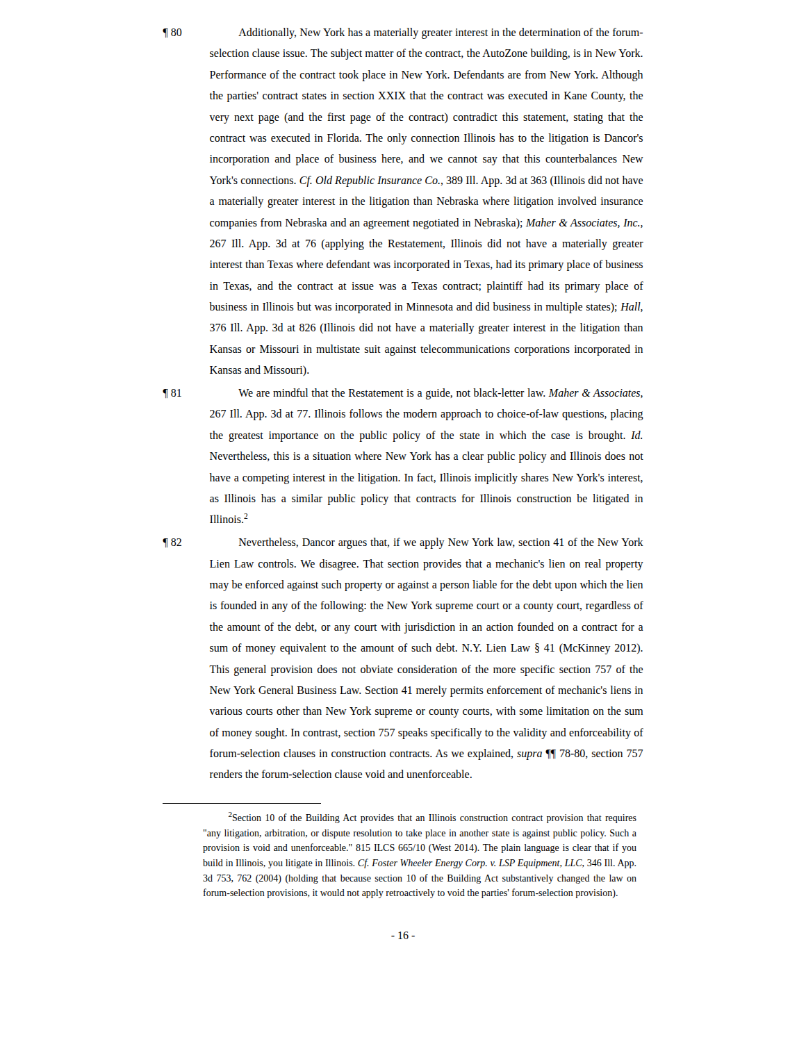¶ 80
Additionally, New York has a materially greater interest in the determination of the forum-selection clause issue. The subject matter of the contract, the AutoZone building, is in New York. Performance of the contract took place in New York. Defendants are from New York. Although the parties' contract states in section XXIX that the contract was executed in Kane County, the very next page (and the first page of the contract) contradict this statement, stating that the contract was executed in Florida. The only connection Illinois has to the litigation is Dancor's incorporation and place of business here, and we cannot say that this counterbalances New York's connections. Cf. Old Republic Insurance Co., 389 Ill. App. 3d at 363 (Illinois did not have a materially greater interest in the litigation than Nebraska where litigation involved insurance companies from Nebraska and an agreement negotiated in Nebraska); Maher & Associates, Inc., 267 Ill. App. 3d at 76 (applying the Restatement, Illinois did not have a materially greater interest than Texas where defendant was incorporated in Texas, had its primary place of business in Texas, and the contract at issue was a Texas contract; plaintiff had its primary place of business in Illinois but was incorporated in Minnesota and did business in multiple states); Hall, 376 Ill. App. 3d at 826 (Illinois did not have a materially greater interest in the litigation than Kansas or Missouri in multistate suit against telecommunications corporations incorporated in Kansas and Missouri).
¶ 81
We are mindful that the Restatement is a guide, not black-letter law. Maher & Associates, 267 Ill. App. 3d at 77. Illinois follows the modern approach to choice-of-law questions, placing the greatest importance on the public policy of the state in which the case is brought. Id. Nevertheless, this is a situation where New York has a clear public policy and Illinois does not have a competing interest in the litigation. In fact, Illinois implicitly shares New York's interest, as Illinois has a similar public policy that contracts for Illinois construction be litigated in Illinois.2
¶ 82
Nevertheless, Dancor argues that, if we apply New York law, section 41 of the New York Lien Law controls. We disagree. That section provides that a mechanic's lien on real property may be enforced against such property or against a person liable for the debt upon which the lien is founded in any of the following: the New York supreme court or a county court, regardless of the amount of the debt, or any court with jurisdiction in an action founded on a contract for a sum of money equivalent to the amount of such debt. N.Y. Lien Law § 41 (McKinney 2012). This general provision does not obviate consideration of the more specific section 757 of the New York General Business Law. Section 41 merely permits enforcement of mechanic's liens in various courts other than New York supreme or county courts, with some limitation on the sum of money sought. In contrast, section 757 speaks specifically to the validity and enforceability of forum-selection clauses in construction contracts. As we explained, supra ¶¶ 78-80, section 757 renders the forum-selection clause void and unenforceable.
2Section 10 of the Building Act provides that an Illinois construction contract provision that requires "any litigation, arbitration, or dispute resolution to take place in another state is against public policy. Such a provision is void and unenforceable." 815 ILCS 665/10 (West 2014). The plain language is clear that if you build in Illinois, you litigate in Illinois. Cf. Foster Wheeler Energy Corp. v. LSP Equipment, LLC, 346 Ill. App. 3d 753, 762 (2004) (holding that because section 10 of the Building Act substantively changed the law on forum-selection provisions, it would not apply retroactively to void the parties' forum-selection provision).
- 16 -